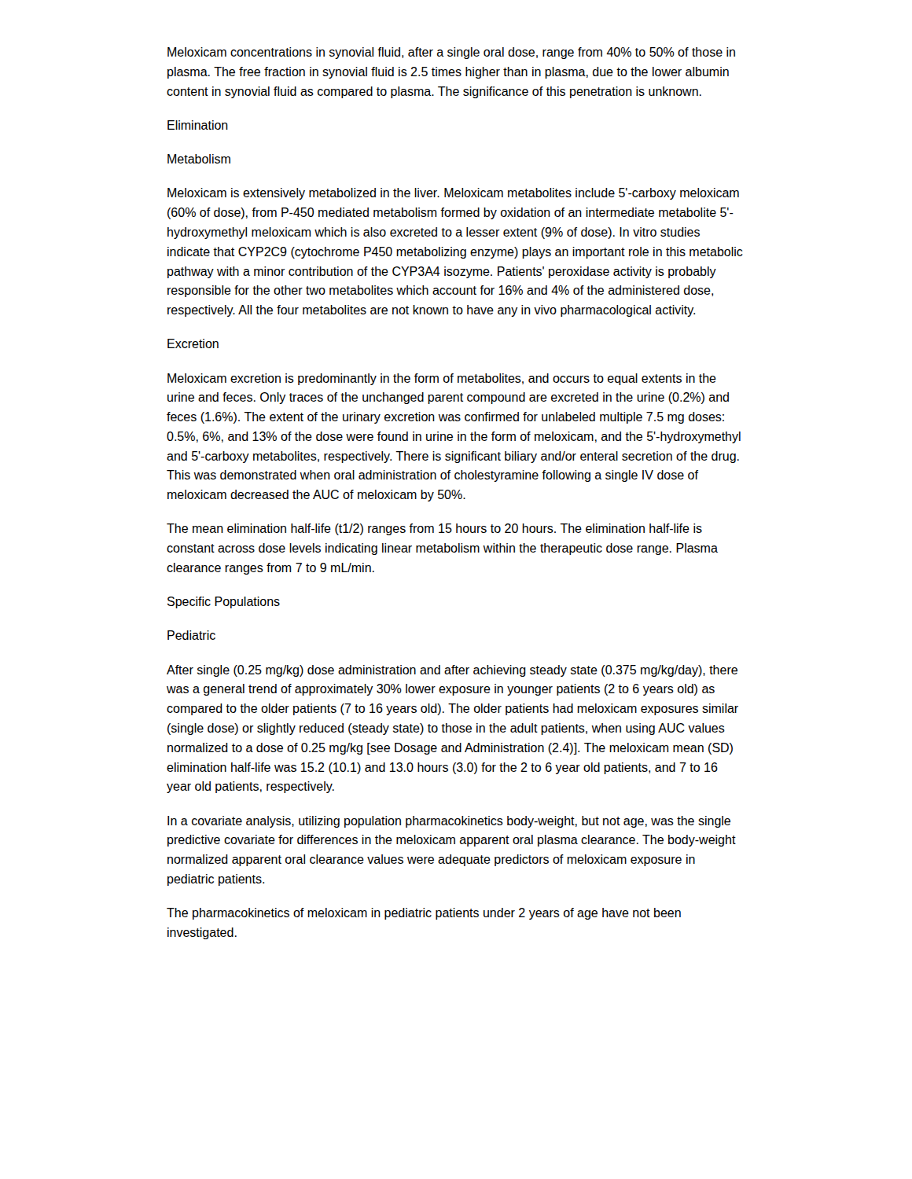Meloxicam concentrations in synovial fluid, after a single oral dose, range from 40% to 50% of those in plasma. The free fraction in synovial fluid is 2.5 times higher than in plasma, due to the lower albumin content in synovial fluid as compared to plasma. The significance of this penetration is unknown.
Elimination
Metabolism
Meloxicam is extensively metabolized in the liver. Meloxicam metabolites include 5'-carboxy meloxicam (60% of dose), from P-450 mediated metabolism formed by oxidation of an intermediate metabolite 5'-hydroxymethyl meloxicam which is also excreted to a lesser extent (9% of dose). In vitro studies indicate that CYP2C9 (cytochrome P450 metabolizing enzyme) plays an important role in this metabolic pathway with a minor contribution of the CYP3A4 isozyme. Patients' peroxidase activity is probably responsible for the other two metabolites which account for 16% and 4% of the administered dose, respectively. All the four metabolites are not known to have any in vivo pharmacological activity.
Excretion
Meloxicam excretion is predominantly in the form of metabolites, and occurs to equal extents in the urine and feces. Only traces of the unchanged parent compound are excreted in the urine (0.2%) and feces (1.6%). The extent of the urinary excretion was confirmed for unlabeled multiple 7.5 mg doses: 0.5%, 6%, and 13% of the dose were found in urine in the form of meloxicam, and the 5'-hydroxymethyl and 5'-carboxy metabolites, respectively. There is significant biliary and/or enteral secretion of the drug. This was demonstrated when oral administration of cholestyramine following a single IV dose of meloxicam decreased the AUC of meloxicam by 50%.
The mean elimination half-life (t1/2) ranges from 15 hours to 20 hours. The elimination half-life is constant across dose levels indicating linear metabolism within the therapeutic dose range. Plasma clearance ranges from 7 to 9 mL/min.
Specific Populations
Pediatric
After single (0.25 mg/kg) dose administration and after achieving steady state (0.375 mg/kg/day), there was a general trend of approximately 30% lower exposure in younger patients (2 to 6 years old) as compared to the older patients (7 to 16 years old). The older patients had meloxicam exposures similar (single dose) or slightly reduced (steady state) to those in the adult patients, when using AUC values normalized to a dose of 0.25 mg/kg [see Dosage and Administration (2.4)]. The meloxicam mean (SD) elimination half-life was 15.2 (10.1) and 13.0 hours (3.0) for the 2 to 6 year old patients, and 7 to 16 year old patients, respectively.
In a covariate analysis, utilizing population pharmacokinetics body-weight, but not age, was the single predictive covariate for differences in the meloxicam apparent oral plasma clearance. The body-weight normalized apparent oral clearance values were adequate predictors of meloxicam exposure in pediatric patients.
The pharmacokinetics of meloxicam in pediatric patients under 2 years of age have not been investigated.